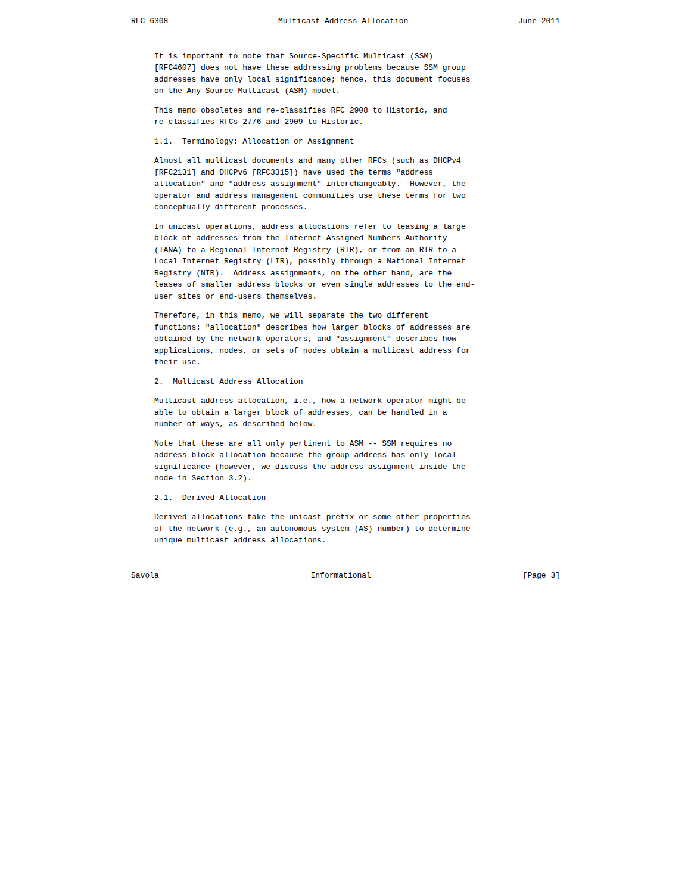RFC 6308 Multicast Address Allocation June 2011
It is important to note that Source-Specific Multicast (SSM) [RFC4607] does not have these addressing problems because SSM group addresses have only local significance; hence, this document focuses on the Any Source Multicast (ASM) model.
This memo obsoletes and re-classifies RFC 2908 to Historic, and re-classifies RFCs 2776 and 2909 to Historic.
1.1. Terminology: Allocation or Assignment
Almost all multicast documents and many other RFCs (such as DHCPv4 [RFC2131] and DHCPv6 [RFC3315]) have used the terms "address allocation" and "address assignment" interchangeably. However, the operator and address management communities use these terms for two conceptually different processes.
In unicast operations, address allocations refer to leasing a large block of addresses from the Internet Assigned Numbers Authority (IANA) to a Regional Internet Registry (RIR), or from an RIR to a Local Internet Registry (LIR), possibly through a National Internet Registry (NIR). Address assignments, on the other hand, are the leases of smaller address blocks or even single addresses to the end- user sites or end-users themselves.
Therefore, in this memo, we will separate the two different functions: "allocation" describes how larger blocks of addresses are obtained by the network operators, and "assignment" describes how applications, nodes, or sets of nodes obtain a multicast address for their use.
2. Multicast Address Allocation
Multicast address allocation, i.e., how a network operator might be able to obtain a larger block of addresses, can be handled in a number of ways, as described below.
Note that these are all only pertinent to ASM -- SSM requires no address block allocation because the group address has only local significance (however, we discuss the address assignment inside the node in Section 3.2).
2.1. Derived Allocation
Derived allocations take the unicast prefix or some other properties of the network (e.g., an autonomous system (AS) number) to determine unique multicast address allocations.
Savola Informational [Page 3]